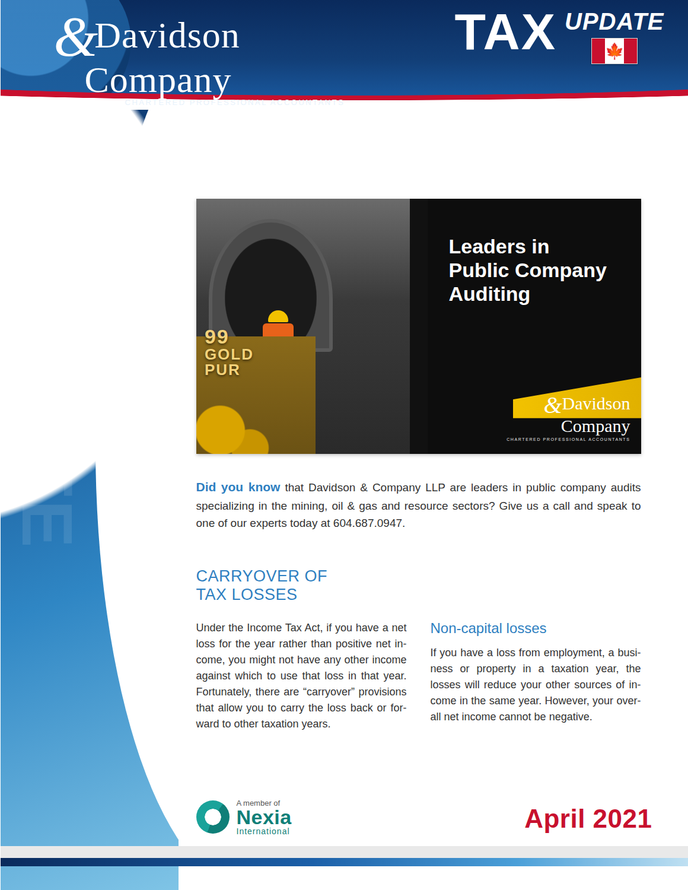TAX UPDATE
&Davidson Company CHARTERED PROFESSIONAL ACCOUNTANTS
TAX
UPDATE
🍁
&Davidson
99GOLD PUR
Leaders in
Public Company
Auditing
&Davidson
Company
CHARTERED PROFESSIONAL ACCOUNTANTS
Did you know that Davidson & Company LLP are leaders in public company audits specializing in the mining, oil & gas and resource sectors? Give us a call and speak to one of our experts today at 604.687.0947.
Carryover of
Tax Losses
Under the Income Tax Act, if you have a net loss for the year rather than positive net income, you might not have any other income against which to use that loss in that year. Fortunately, there are “carryover” provisions that allow you to carry the loss back or forward to other taxation years.
Non-capital losses
If you have a loss from employment, a business or property in a taxation year, the losses will reduce your other sources of income in the same year. However, your overall net income cannot be negative.
A member of
Nexia
International
April 2021